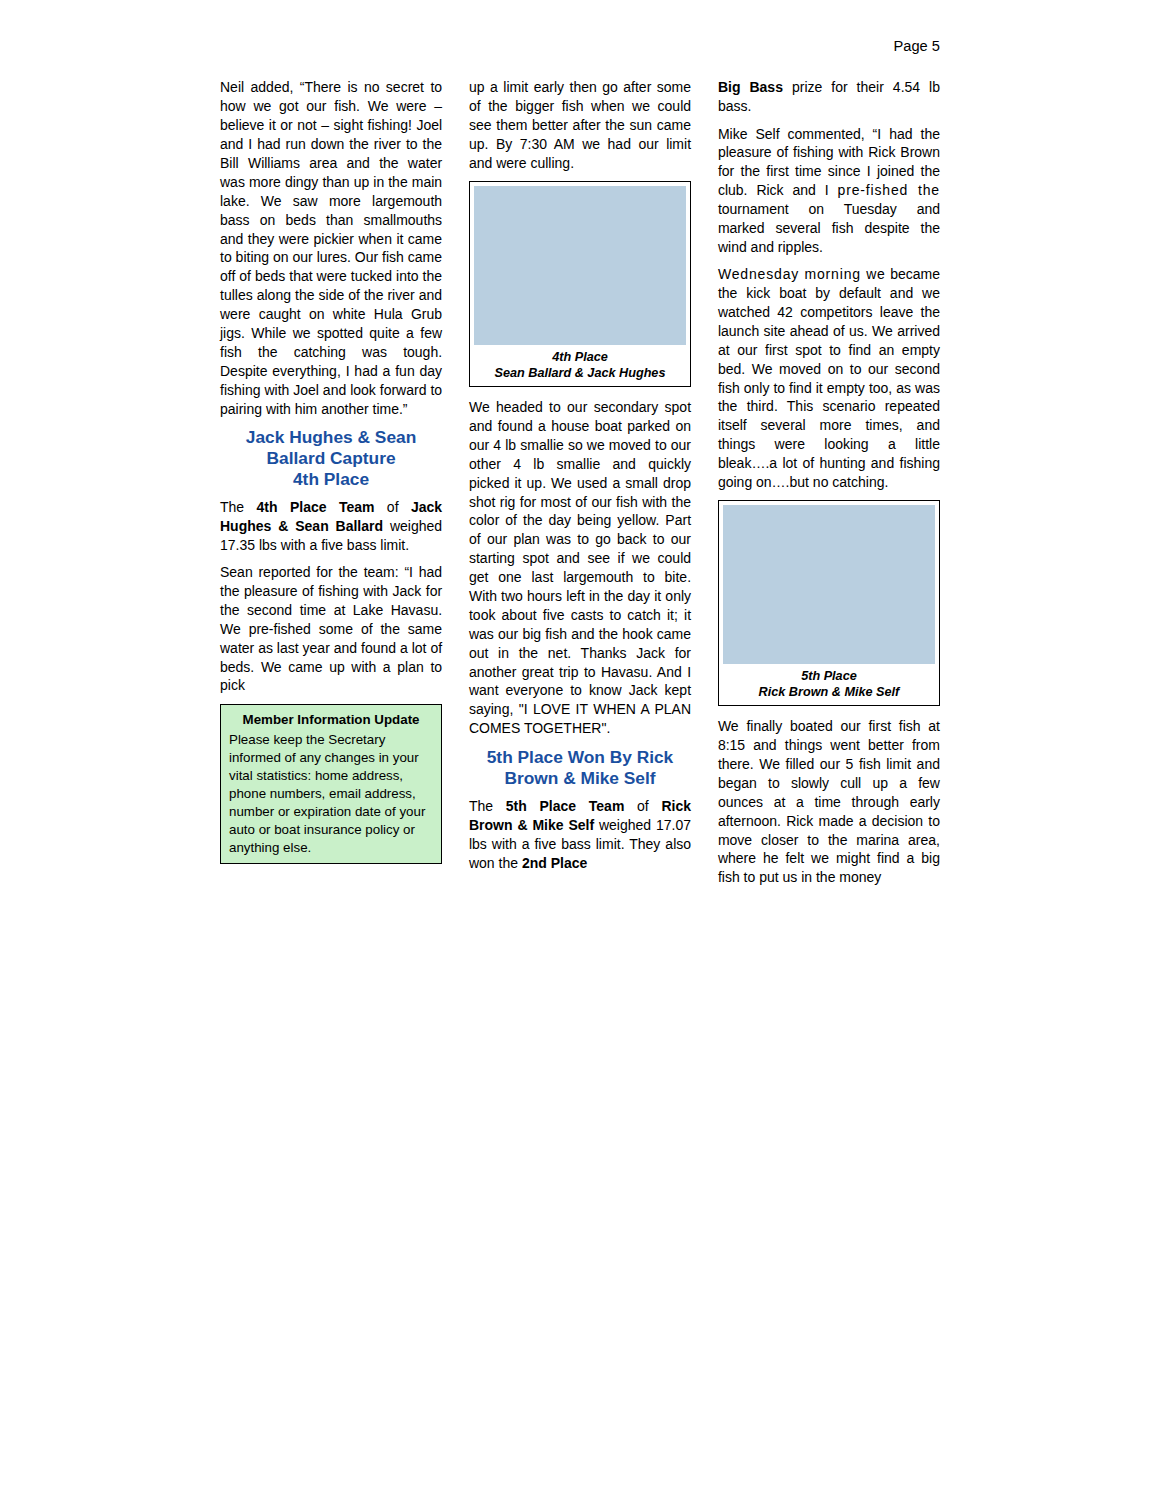Page 5
Neil added, “There is no secret to how we got our fish. We were – believe it or not – sight fishing! Joel and I had run down the river to the Bill Williams area and the water was more dingy than up in the main lake. We saw more largemouth bass on beds than smallmouths and they were pickier when it came to biting on our lures. Our fish came off of beds that were tucked into the tulles along the side of the river and were caught on white Hula Grub jigs. While we spotted quite a few fish the catching was tough. Despite everything, I had a fun day fishing with Joel and look forward to pairing with him another time.”
Jack Hughes & Sean
Ballard Capture
4th Place
The 4th Place Team of Jack Hughes & Sean Ballard weighed 17.35 lbs with a five bass limit.
Sean reported for the team: “I had the pleasure of fishing with Jack for the second time at Lake Havasu. We pre-fished some of the same water as last year and found a lot of beds. We came up with a plan to pick
Member Information Update Please keep the Secretary informed of any changes in your vital statistics: home address, phone numbers, email address, number or expiration date of your auto or boat insurance policy or anything else.
up a limit early then go after some of the bigger fish when we could see them better after the sun came up. By 7:30 AM we had our limit and were culling.
4th Place
Sean Ballard & Jack Hughes
We headed to our secondary spot and found a house boat parked on our 4 lb smallie so we moved to our other 4 lb smallie and quickly picked it up. We used a small drop shot rig for most of our fish with the color of the day being yellow. Part of our plan was to go back to our starting spot and see if we could get one last largemouth to bite. With two hours left in the day it only took about five casts to catch it; it was our big fish and the hook came out in the net. Thanks Jack for another great trip to Havasu. And I want everyone to know Jack kept saying, "I LOVE IT WHEN A PLAN COMES TOGETHER".
5th Place Won By Rick
Brown & Mike Self
The 5th Place Team of Rick Brown & Mike Self weighed 17.07 lbs with a five bass limit. They also won the 2nd Place
Big Bass prize for their 4.54 lb bass.
Mike Self commented, “I had the pleasure of fishing with Rick Brown for the first time since I joined the club. Rick and I pre-fished the tournament on Tuesday and marked several fish despite the wind and ripples.
Wednesday morning we became the kick boat by default and we watched 42 competitors leave the launch site ahead of us. We arrived at our first spot to find an empty bed. We moved on to our second fish only to find it empty too, as was the third. This scenario repeated itself several more times, and things were looking a little bleak….a lot of hunting and fishing going on….but no catching.
5th Place
Rick Brown & Mike Self
We finally boated our first fish at 8:15 and things went better from there. We filled our 5 fish limit and began to slowly cull up a few ounces at a time through early afternoon. Rick made a decision to move closer to the marina area, where he felt we might find a big fish to put us in the money